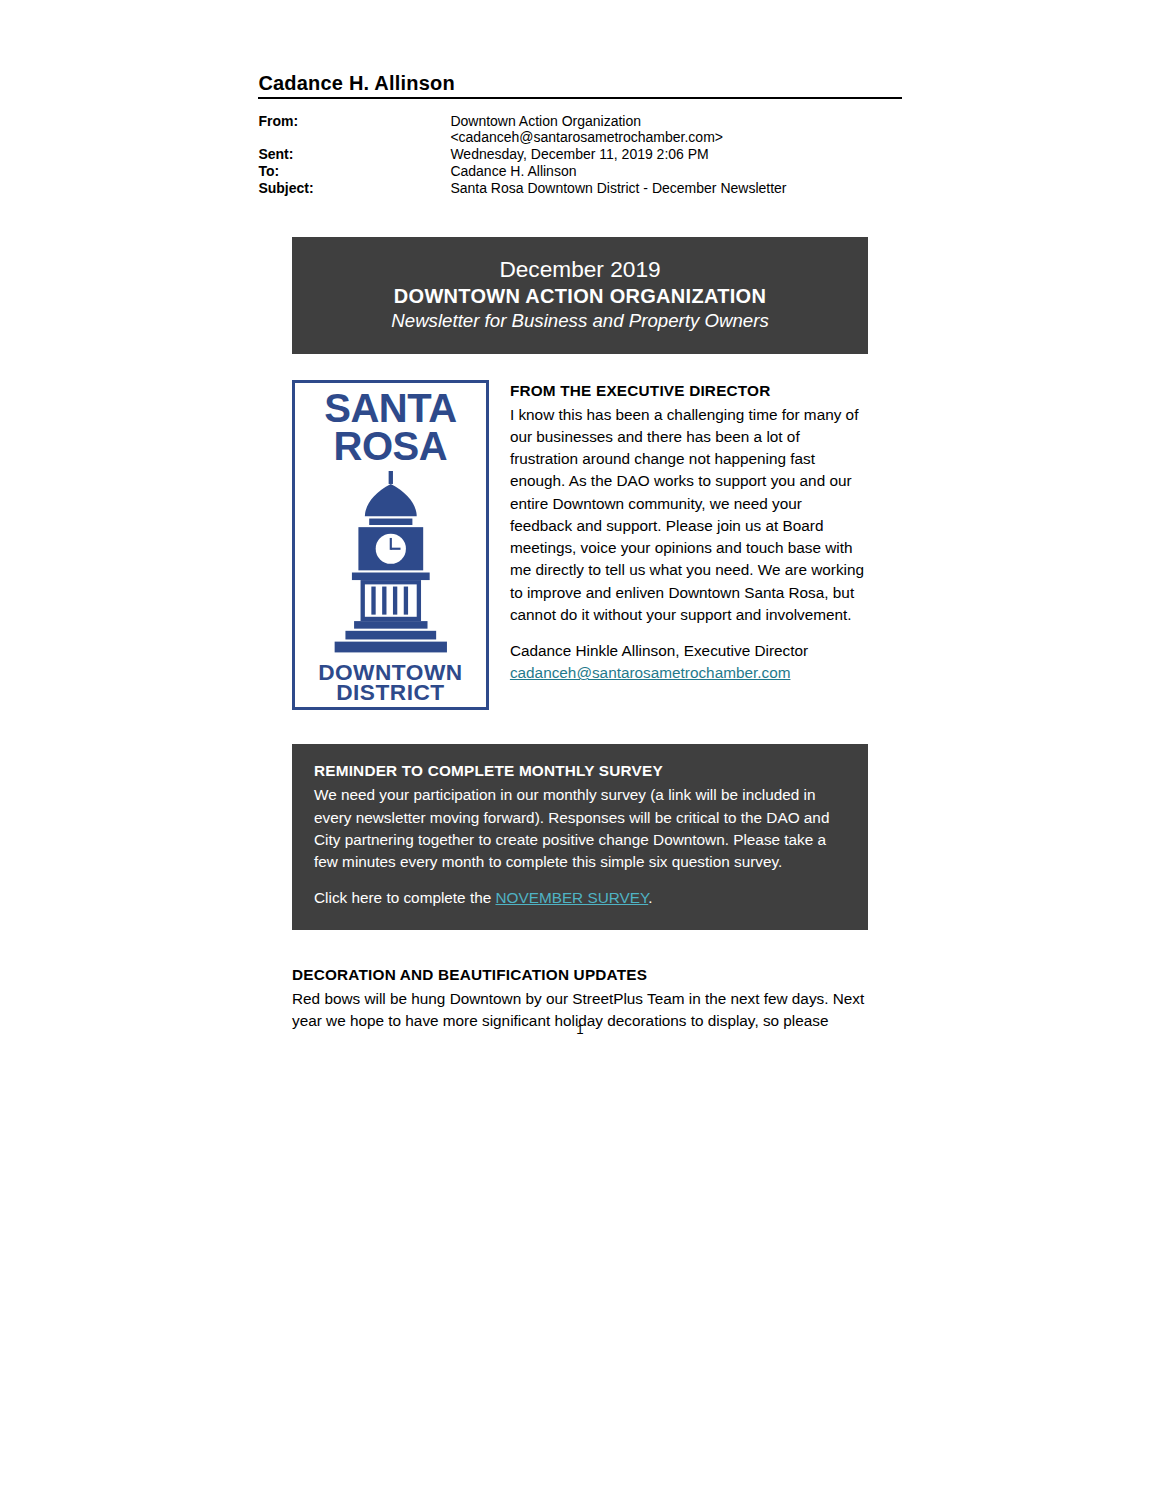Cadance H. Allinson
| From: | Downtown Action Organization <cadanceh@santarosametrochamber.com> |
| Sent: | Wednesday, December 11, 2019 2:06 PM |
| To: | Cadance H. Allinson |
| Subject: | Santa Rosa Downtown District - December Newsletter |
December 2019
DOWNTOWN ACTION ORGANIZATION
Newsletter for Business and Property Owners
SANTA ROSA
DOWNTOWN DISTRICT
FROM THE EXECUTIVE DIRECTOR
I know this has been a challenging time for many of our businesses and there has been a lot of frustration around change not happening fast enough. As the DAO works to support you and our entire Downtown community, we need your feedback and support. Please join us at Board meetings, voice your opinions and touch base with me directly to tell us what you need. We are working to improve and enliven Downtown Santa Rosa, but cannot do it without your support and involvement.
Cadance Hinkle Allinson, Executive Director
cadanceh@santarosametrochamber.com
REMINDER TO COMPLETE MONTHLY SURVEY
We need your participation in our monthly survey (a link will be included in every newsletter moving forward). Responses will be critical to the DAO and City partnering together to create positive change Downtown. Please take a few minutes every month to complete this simple six question survey.
Click here to complete the NOVEMBER SURVEY.
DECORATION AND BEAUTIFICATION UPDATES
Red bows will be hung Downtown by our StreetPlus Team in the next few days. Next year we hope to have more significant holiday decorations to display, so please
1